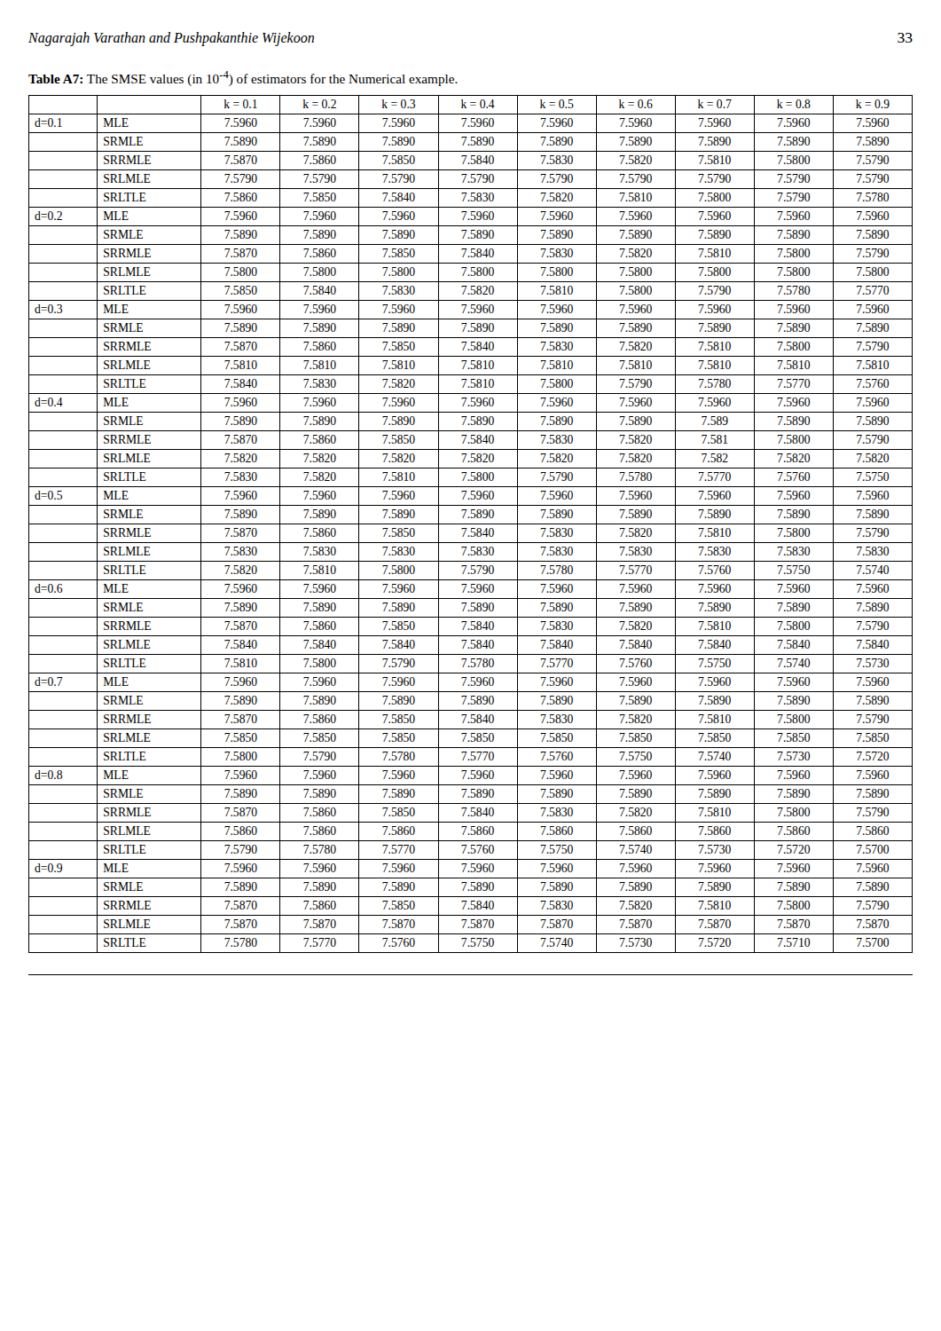Nagarajah Varathan and Pushpakanthie Wijekoon 33
Table A7: The SMSE values (in 10-4) of estimators for the Numerical example.
| | | k = 0.1 | k = 0.2 | k = 0.3 | k = 0.4 | k = 0.5 | k = 0.6 | k = 0.7 | k = 0.8 | k = 0.9 |
| --- | --- | --- | --- | --- | --- | --- | --- | --- | --- | --- |
| d=0.1 | MLE | 7.5960 | 7.5960 | 7.5960 | 7.5960 | 7.5960 | 7.5960 | 7.5960 | 7.5960 | 7.5960 |
| | SRMLE | 7.5890 | 7.5890 | 7.5890 | 7.5890 | 7.5890 | 7.5890 | 7.5890 | 7.5890 | 7.5890 |
| | SRRMLE | 7.5870 | 7.5860 | 7.5850 | 7.5840 | 7.5830 | 7.5820 | 7.5810 | 7.5800 | 7.5790 |
| | SRLMLE | 7.5790 | 7.5790 | 7.5790 | 7.5790 | 7.5790 | 7.5790 | 7.5790 | 7.5790 | 7.5790 |
| | SRLTLE | 7.5860 | 7.5850 | 7.5840 | 7.5830 | 7.5820 | 7.5810 | 7.5800 | 7.5790 | 7.5780 |
| d=0.2 | MLE | 7.5960 | 7.5960 | 7.5960 | 7.5960 | 7.5960 | 7.5960 | 7.5960 | 7.5960 | 7.5960 |
| | SRMLE | 7.5890 | 7.5890 | 7.5890 | 7.5890 | 7.5890 | 7.5890 | 7.5890 | 7.5890 | 7.5890 |
| | SRRMLE | 7.5870 | 7.5860 | 7.5850 | 7.5840 | 7.5830 | 7.5820 | 7.5810 | 7.5800 | 7.5790 |
| | SRLMLE | 7.5800 | 7.5800 | 7.5800 | 7.5800 | 7.5800 | 7.5800 | 7.5800 | 7.5800 | 7.5800 |
| | SRLTLE | 7.5850 | 7.5840 | 7.5830 | 7.5820 | 7.5810 | 7.5800 | 7.5790 | 7.5780 | 7.5770 |
| d=0.3 | MLE | 7.5960 | 7.5960 | 7.5960 | 7.5960 | 7.5960 | 7.5960 | 7.5960 | 7.5960 | 7.5960 |
| | SRMLE | 7.5890 | 7.5890 | 7.5890 | 7.5890 | 7.5890 | 7.5890 | 7.5890 | 7.5890 | 7.5890 |
| | SRRMLE | 7.5870 | 7.5860 | 7.5850 | 7.5840 | 7.5830 | 7.5820 | 7.5810 | 7.5800 | 7.5790 |
| | SRLMLE | 7.5810 | 7.5810 | 7.5810 | 7.5810 | 7.5810 | 7.5810 | 7.5810 | 7.5810 | 7.5810 |
| | SRLTLE | 7.5840 | 7.5830 | 7.5820 | 7.5810 | 7.5800 | 7.5790 | 7.5780 | 7.5770 | 7.5760 |
| d=0.4 | MLE | 7.5960 | 7.5960 | 7.5960 | 7.5960 | 7.5960 | 7.5960 | 7.5960 | 7.5960 | 7.5960 |
| | SRMLE | 7.5890 | 7.5890 | 7.5890 | 7.5890 | 7.5890 | 7.5890 | 7.589 | 7.5890 | 7.5890 |
| | SRRMLE | 7.5870 | 7.5860 | 7.5850 | 7.5840 | 7.5830 | 7.5820 | 7.581 | 7.5800 | 7.5790 |
| | SRLMLE | 7.5820 | 7.5820 | 7.5820 | 7.5820 | 7.5820 | 7.5820 | 7.582 | 7.5820 | 7.5820 |
| | SRLTLE | 7.5830 | 7.5820 | 7.5810 | 7.5800 | 7.5790 | 7.5780 | 7.5770 | 7.5760 | 7.5750 |
| d=0.5 | MLE | 7.5960 | 7.5960 | 7.5960 | 7.5960 | 7.5960 | 7.5960 | 7.5960 | 7.5960 | 7.5960 |
| | SRMLE | 7.5890 | 7.5890 | 7.5890 | 7.5890 | 7.5890 | 7.5890 | 7.5890 | 7.5890 | 7.5890 |
| | SRRMLE | 7.5870 | 7.5860 | 7.5850 | 7.5840 | 7.5830 | 7.5820 | 7.5810 | 7.5800 | 7.5790 |
| | SRLMLE | 7.5830 | 7.5830 | 7.5830 | 7.5830 | 7.5830 | 7.5830 | 7.5830 | 7.5830 | 7.5830 |
| | SRLTLE | 7.5820 | 7.5810 | 7.5800 | 7.5790 | 7.5780 | 7.5770 | 7.5760 | 7.5750 | 7.5740 |
| d=0.6 | MLE | 7.5960 | 7.5960 | 7.5960 | 7.5960 | 7.5960 | 7.5960 | 7.5960 | 7.5960 | 7.5960 |
| | SRMLE | 7.5890 | 7.5890 | 7.5890 | 7.5890 | 7.5890 | 7.5890 | 7.5890 | 7.5890 | 7.5890 |
| | SRRMLE | 7.5870 | 7.5860 | 7.5850 | 7.5840 | 7.5830 | 7.5820 | 7.5810 | 7.5800 | 7.5790 |
| | SRLMLE | 7.5840 | 7.5840 | 7.5840 | 7.5840 | 7.5840 | 7.5840 | 7.5840 | 7.5840 | 7.5840 |
| | SRLTLE | 7.5810 | 7.5800 | 7.5790 | 7.5780 | 7.5770 | 7.5760 | 7.5750 | 7.5740 | 7.5730 |
| d=0.7 | MLE | 7.5960 | 7.5960 | 7.5960 | 7.5960 | 7.5960 | 7.5960 | 7.5960 | 7.5960 | 7.5960 |
| | SRMLE | 7.5890 | 7.5890 | 7.5890 | 7.5890 | 7.5890 | 7.5890 | 7.5890 | 7.5890 | 7.5890 |
| | SRRMLE | 7.5870 | 7.5860 | 7.5850 | 7.5840 | 7.5830 | 7.5820 | 7.5810 | 7.5800 | 7.5790 |
| | SRLMLE | 7.5850 | 7.5850 | 7.5850 | 7.5850 | 7.5850 | 7.5850 | 7.5850 | 7.5850 | 7.5850 |
| | SRLTLE | 7.5800 | 7.5790 | 7.5780 | 7.5770 | 7.5760 | 7.5750 | 7.5740 | 7.5730 | 7.5720 |
| d=0.8 | MLE | 7.5960 | 7.5960 | 7.5960 | 7.5960 | 7.5960 | 7.5960 | 7.5960 | 7.5960 | 7.5960 |
| | SRMLE | 7.5890 | 7.5890 | 7.5890 | 7.5890 | 7.5890 | 7.5890 | 7.5890 | 7.5890 | 7.5890 |
| | SRRMLE | 7.5870 | 7.5860 | 7.5850 | 7.5840 | 7.5830 | 7.5820 | 7.5810 | 7.5800 | 7.5790 |
| | SRLMLE | 7.5860 | 7.5860 | 7.5860 | 7.5860 | 7.5860 | 7.5860 | 7.5860 | 7.5860 | 7.5860 |
| | SRLTLE | 7.5790 | 7.5780 | 7.5770 | 7.5760 | 7.5750 | 7.5740 | 7.5730 | 7.5720 | 7.5700 |
| d=0.9 | MLE | 7.5960 | 7.5960 | 7.5960 | 7.5960 | 7.5960 | 7.5960 | 7.5960 | 7.5960 | 7.5960 |
| | SRMLE | 7.5890 | 7.5890 | 7.5890 | 7.5890 | 7.5890 | 7.5890 | 7.5890 | 7.5890 | 7.5890 |
| | SRRMLE | 7.5870 | 7.5860 | 7.5850 | 7.5840 | 7.5830 | 7.5820 | 7.5810 | 7.5800 | 7.5790 |
| | SRLMLE | 7.5870 | 7.5870 | 7.5870 | 7.5870 | 7.5870 | 7.5870 | 7.5870 | 7.5870 | 7.5870 |
| | SRLTLE | 7.5780 | 7.5770 | 7.5760 | 7.5750 | 7.5740 | 7.5730 | 7.5720 | 7.5710 | 7.5700 |